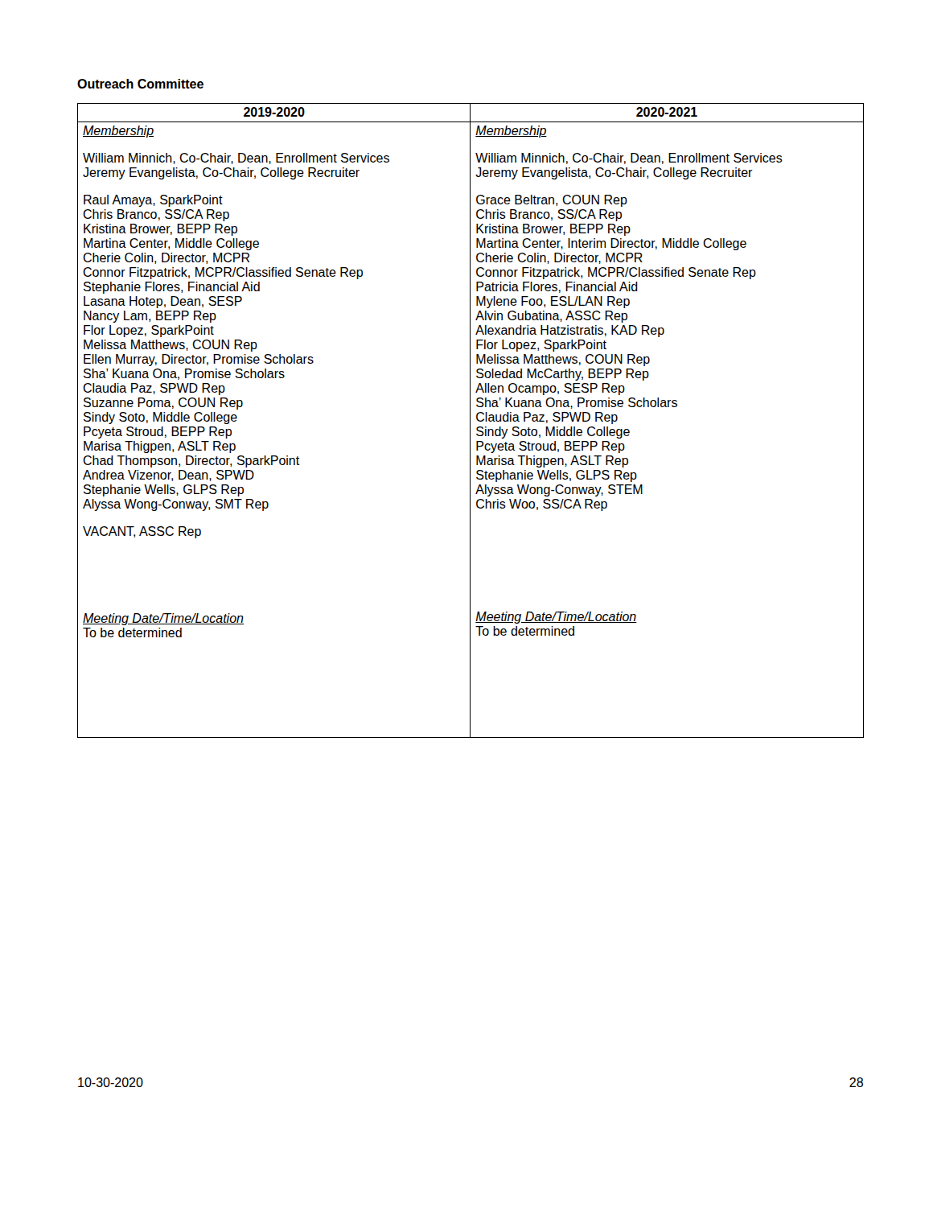Outreach Committee
| 2019-2020 | 2020-2021 |
| --- | --- |
| Membership William Minnich, Co-Chair, Dean, Enrollment Services Jeremy Evangelista, Co-Chair, College Recruiter Raul Amaya, SparkPoint Chris Branco, SS/CA Rep Kristina Brower, BEPP Rep Martina Center, Middle College Cherie Colin, Director, MCPR Connor Fitzpatrick, MCPR/Classified Senate Rep Stephanie Flores, Financial Aid Lasana Hotep, Dean, SESP Nancy Lam, BEPP Rep Flor Lopez, SparkPoint Melissa Matthews, COUN Rep Ellen Murray, Director, Promise Scholars Sha’ Kuana Ona, Promise Scholars Claudia Paz, SPWD Rep Suzanne Poma, COUN Rep Sindy Soto, Middle College Pcyeta Stroud, BEPP Rep Marisa Thigpen, ASLT Rep Chad Thompson, Director, SparkPoint Andrea Vizenor, Dean, SPWD Stephanie Wells, GLPS Rep Alyssa Wong-Conway, SMT Rep VACANT, ASSC Rep Meeting Date/Time/Location To be determined | Membership William Minnich, Co-Chair, Dean, Enrollment Services Jeremy Evangelista, Co-Chair, College Recruiter Grace Beltran, COUN Rep Chris Branco, SS/CA Rep Kristina Brower, BEPP Rep Martina Center, Interim Director, Middle College Cherie Colin, Director, MCPR Connor Fitzpatrick, MCPR/Classified Senate Rep Patricia Flores, Financial Aid Mylene Foo, ESL/LAN Rep Alvin Gubatina, ASSC Rep Alexandria Hatzistratis, KAD Rep Flor Lopez, SparkPoint Melissa Matthews, COUN Rep Soledad McCarthy, BEPP Rep Allen Ocampo, SESP Rep Sha’ Kuana Ona, Promise Scholars Claudia Paz, SPWD Rep Sindy Soto, Middle College Pcyeta Stroud, BEPP Rep Marisa Thigpen, ASLT Rep Stephanie Wells, GLPS Rep Alyssa Wong-Conway, STEM Chris Woo, SS/CA Rep Meeting Date/Time/Location To be determined |
10-30-2020 28